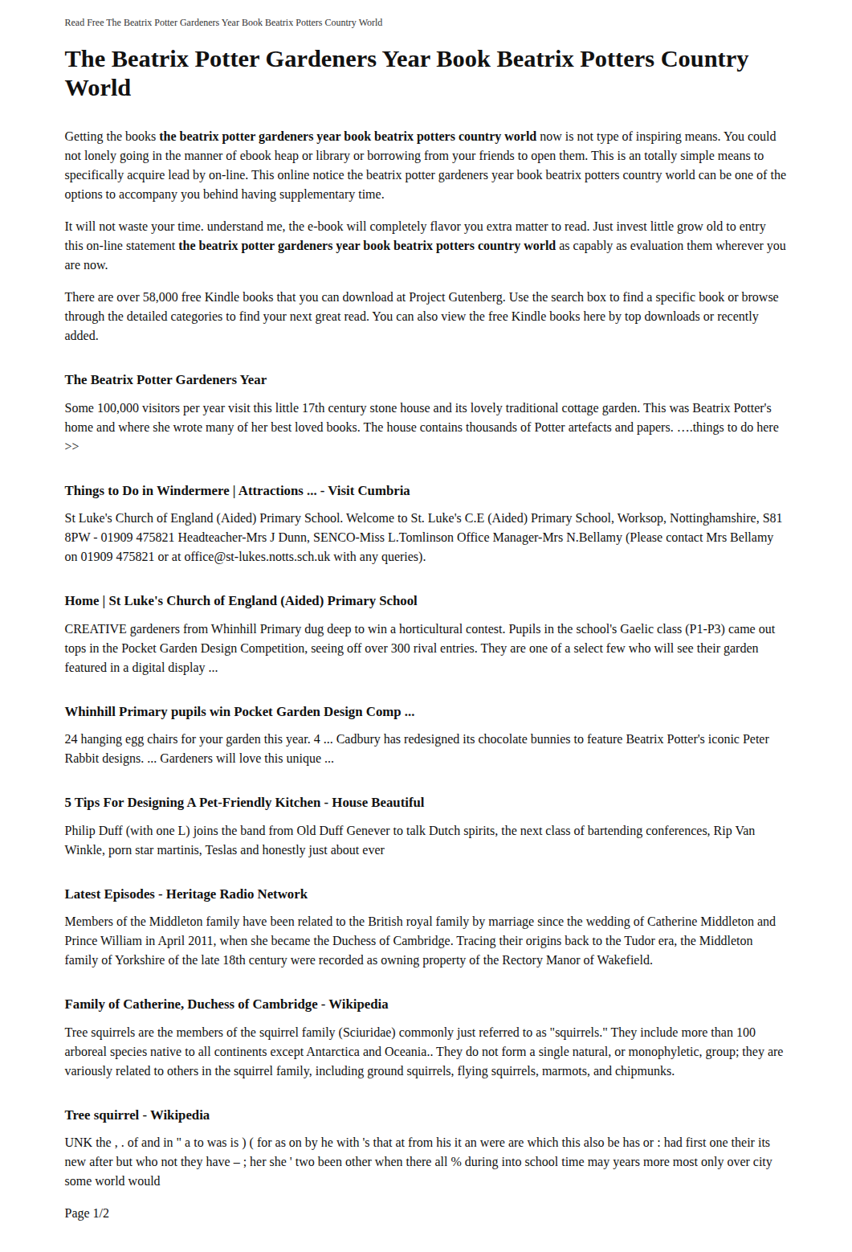Read Free The Beatrix Potter Gardeners Year Book Beatrix Potters Country World
The Beatrix Potter Gardeners Year Book Beatrix Potters Country World
Getting the books the beatrix potter gardeners year book beatrix potters country world now is not type of inspiring means. You could not lonely going in the manner of ebook heap or library or borrowing from your friends to open them. This is an totally simple means to specifically acquire lead by on-line. This online notice the beatrix potter gardeners year book beatrix potters country world can be one of the options to accompany you behind having supplementary time.
It will not waste your time. understand me, the e-book will completely flavor you extra matter to read. Just invest little grow old to entry this on-line statement the beatrix potter gardeners year book beatrix potters country world as capably as evaluation them wherever you are now.
There are over 58,000 free Kindle books that you can download at Project Gutenberg. Use the search box to find a specific book or browse through the detailed categories to find your next great read. You can also view the free Kindle books here by top downloads or recently added.
The Beatrix Potter Gardeners Year
Some 100,000 visitors per year visit this little 17th century stone house and its lovely traditional cottage garden. This was Beatrix Potter's home and where she wrote many of her best loved books. The house contains thousands of Potter artefacts and papers. ….things to do here >>
Things to Do in Windermere | Attractions ... - Visit Cumbria
St Luke's Church of England (Aided) Primary School. Welcome to St. Luke's C.E (Aided) Primary School, Worksop, Nottinghamshire, S81 8PW - 01909 475821 Headteacher-Mrs J Dunn, SENCO-Miss L.Tomlinson Office Manager-Mrs N.Bellamy (Please contact Mrs Bellamy on 01909 475821 or at office@st-lukes.notts.sch.uk with any queries).
Home | St Luke's Church of England (Aided) Primary School
CREATIVE gardeners from Whinhill Primary dug deep to win a horticultural contest. Pupils in the school's Gaelic class (P1-P3) came out tops in the Pocket Garden Design Competition, seeing off over 300 rival entries. They are one of a select few who will see their garden featured in a digital display ...
Whinhill Primary pupils win Pocket Garden Design Comp ...
24 hanging egg chairs for your garden this year. 4 ... Cadbury has redesigned its chocolate bunnies to feature Beatrix Potter's iconic Peter Rabbit designs. ... Gardeners will love this unique ...
5 Tips For Designing A Pet-Friendly Kitchen - House Beautiful
Philip Duff (with one L) joins the band from Old Duff Genever to talk Dutch spirits, the next class of bartending conferences, Rip Van Winkle, porn star martinis, Teslas and honestly just about ever
Latest Episodes - Heritage Radio Network
Members of the Middleton family have been related to the British royal family by marriage since the wedding of Catherine Middleton and Prince William in April 2011, when she became the Duchess of Cambridge. Tracing their origins back to the Tudor era, the Middleton family of Yorkshire of the late 18th century were recorded as owning property of the Rectory Manor of Wakefield.
Family of Catherine, Duchess of Cambridge - Wikipedia
Tree squirrels are the members of the squirrel family (Sciuridae) commonly just referred to as "squirrels." They include more than 100 arboreal species native to all continents except Antarctica and Oceania.. They do not form a single natural, or monophyletic, group; they are variously related to others in the squirrel family, including ground squirrels, flying squirrels, marmots, and chipmunks.
Tree squirrel - Wikipedia
UNK the , . of and in " a to was is ) ( for as on by he with 's that at from his it an were are which this also be has or : had first one their its new after but who not they have – ; her she ' two been other when there all % during into school time may years more most only over city some world would
Page 1/2